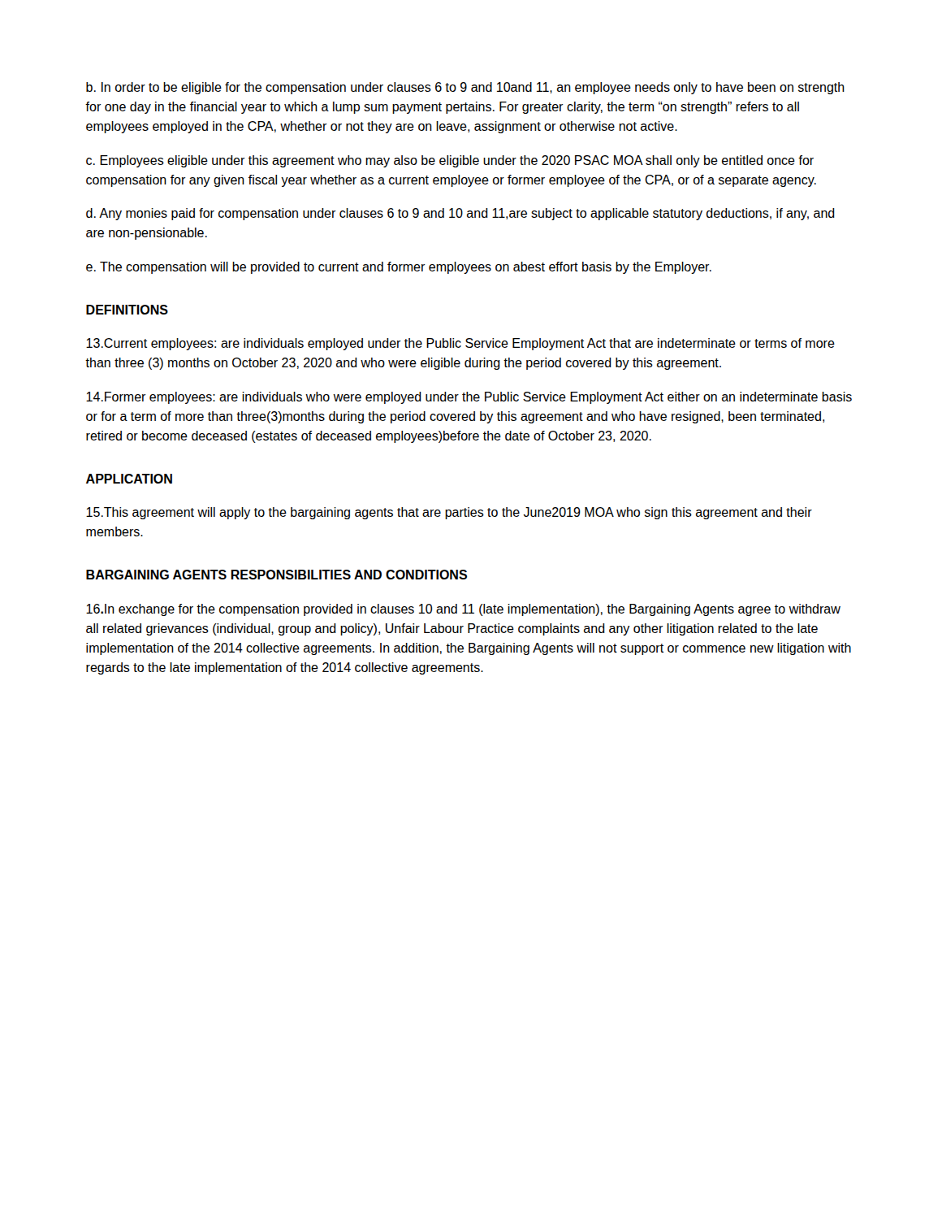b. In order to be eligible for the compensation under clauses 6 to 9 and 10and 11, an employee needs only to have been on strength for one day in the financial year to which a lump sum payment pertains. For greater clarity, the term “on strength” refers to all employees employed in the CPA, whether or not they are on leave, assignment or otherwise not active.
c. Employees eligible under this agreement who may also be eligible under the 2020 PSAC MOA shall only be entitled once for compensation for any given fiscal year whether as a current employee or former employee of the CPA, or of a separate agency.
d. Any monies paid for compensation under clauses 6 to 9 and 10 and 11,are subject to applicable statutory deductions, if any, and are non-pensionable.
e. The compensation will be provided to current and former employees on abest effort basis by the Employer.
Definitions
13.Current employees: are individuals employed under the Public Service Employment Act that are indeterminate or terms of more than three (3) months on October 23, 2020 and who were eligible during the period covered by this agreement.
14.Former employees: are individuals who were employed under the Public Service Employment Act either on an indeterminate basis or for a term of more than three(3)months during the period covered by this agreement and who have resigned, been terminated, retired or become deceased (estates of deceased employees)before the date of October 23, 2020.
Application
15.This agreement will apply to the bargaining agents that are parties to the June2019 MOA who sign this agreement and their members.
Bargaining Agents Responsibilities and Conditions
16. In exchange for the compensation provided in clauses 10 and 11 (late implementation), the Bargaining Agents agree to withdraw all related grievances (individual, group and policy), Unfair Labour Practice complaints and any other litigation related to the late implementation of the 2014 collective agreements. In addition, the Bargaining Agents will not support or commence new litigation with regards to the late implementation of the 2014 collective agreements.